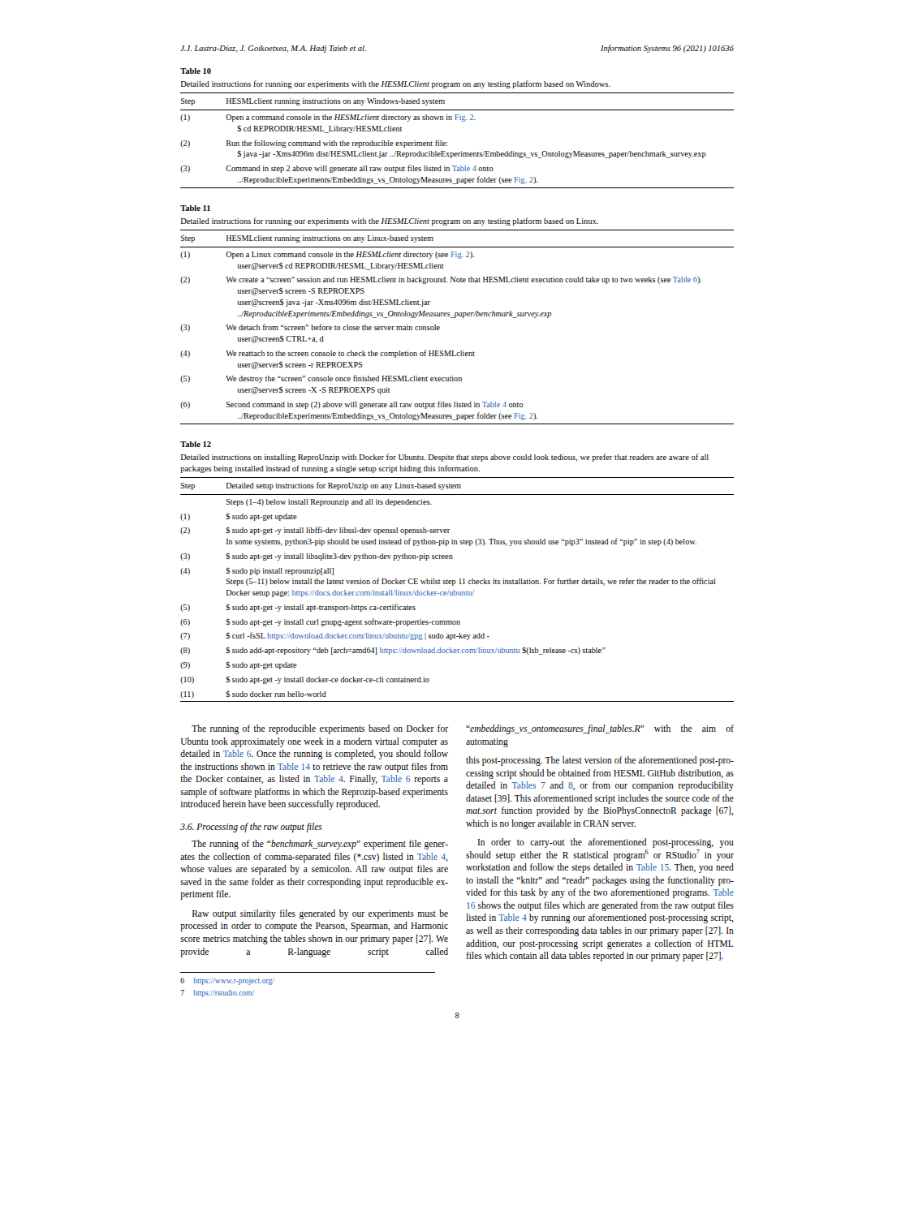J.J. Lastra-Díaz, J. Goikoetxea, M.A. Hadj Taieb et al.
Information Systems 96 (2021) 101636
Table 10
Detailed instructions for running our experiments with the HESMLClient program on any testing platform based on Windows.
| Step | HESMLclient running instructions on any Windows-based system |
| --- | --- |
| (1) | Open a command console in the HESMLclient directory as shown in Fig. 2 . $ cd REPRODIR/HESML_Library/HESMLclient |
| (2) | Run the following command with the reproducible experiment file: $ java -jar -Xms4096m dist/HESMLclient.jar ../ReproducibleExperiments/Embeddings_vs_OntologyMeasures_paper/benchmark_survey.exp |
| (3) | Command in step 2 above will generate all raw output files listed in Table 4 onto ../ReproducibleExperiments/Embeddings_vs_OntologyMeasures_paper folder (see Fig. 2 ). |
Table 11
Detailed instructions for running our experiments with the HESMLClient program on any testing platform based on Linux.
| Step | HESMLclient running instructions on any Linux-based system |
| --- | --- |
| (1) | Open a Linux command console in the HESMLclient directory (see Fig. 2 ). user@server$ cd REPRODIR/HESML_Library/HESMLclient |
| (2) | We create a “screen” session and run HESMLclient in background. Note that HESMLclient execution could take up to two weeks (see Table 6 ). user@server$ screen -S REPROEXPS user@screen$ java -jar -Xms4096m dist/HESMLclient.jar ../ReproducibleExperiments/Embeddings_vs_OntologyMeasures_paper/benchmark_survey.exp |
| (3) | We detach from “screen” before to close the server main console user@screen$ CTRL+a, d |
| (4) | We reattach to the screen console to check the completion of HESMLclient user@server$ screen -r REPROEXPS |
| (5) | We destroy the “screen” console once finished HESMLclient execution user@server$ screen -X -S REPROEXPS quit |
| (6) | Second command in step (2) above will generate all raw output files listed in Table 4 onto ../ReproducibleExperiments/Embeddings_vs_OntologyMeasures_paper folder (see Fig. 2 ). |
Table 12
Detailed instructions on installing ReproUnzip with Docker for Ubuntu. Despite that steps above could look tedious, we prefer that readers are aware of all packages being installed instead of running a single setup script hiding this information.
| Step | Detailed setup instructions for ReproUnzip on any Linux-based system |
| --- | --- |
| | Steps (1–4) below install Reprounzip and all its dependencies. |
| (1) | $ sudo apt-get update |
| (2) | $ sudo apt-get -y install libffi-dev libssl-dev openssl openssh-server In some systems, python3-pip should be used instead of python-pip in step (3). Thus, you should use “pip3” instead of “pip” in step (4) below. |
| (3) | $ sudo apt-get -y install libsqlite3-dev python-dev python-pip screen |
| (4) | $ sudo pip install reprounzip[all] Steps (5–11) below install the latest version of Docker CE whilst step 11 checks its installation. For further details, we refer the reader to the official Docker setup page: https://docs.docker.com/install/linux/docker-ce/ubuntu/ |
| (5) | $ sudo apt-get -y install apt-transport-https ca-certificates |
| (6) | $ sudo apt-get -y install curl gnupg-agent software-properties-common |
| (7) | $ curl -fsSL https://download.docker.com/linux/ubuntu/gpg / sudo apt-key add - |
| (8) | $ sudo add-apt-repository “deb [arch=amd64] https://download.docker.com/linux/ubuntu $(lsb_release -cs) stable” |
| (9) | $ sudo apt-get update |
| (10) | $ sudo apt-get -y install docker-ce docker-ce-cli containerd.io |
| (11) | $ sudo docker run hello-world |
The running of the reproducible experiments based on Docker for Ubuntu took approximately one week in a modern virtual computer as detailed in Table 6. Once the running is completed, you should follow the instructions shown in Table 14 to retrieve the raw output files from the Docker container, as listed in Table 4. Finally, Table 6 reports a sample of software platforms in which the Reprozip-based experiments introduced herein have been successfully reproduced.
3.6. Processing of the raw output files
The running of the “benchmark_survey.exp” experiment file generates the collection of comma-separated files (*.csv) listed in Table 4, whose values are separated by a semicolon. All raw output files are saved in the same folder as their corresponding input reproducible experiment file.
Raw output similarity files generated by our experiments must be processed in order to compute the Pearson, Spearman, and Harmonic score metrics matching the tables shown in our primary paper [27]. We provide a R-language script called “embeddings_vs_ontomeasures_final_tables.R” with the aim of automating
this post-processing. The latest version of the aforementioned post-processing script should be obtained from HESML GitHub distribution, as detailed in Tables 7 and 8, or from our companion reproducibility dataset [39]. This aforementioned script includes the source code of the mat.sort function provided by the BioPhysConnectoR package [67], which is no longer available in CRAN server.
In order to carry-out the aforementioned post-processing, you should setup either the R statistical program6 or RStudio7 in your workstation and follow the steps detailed in Table 15. Then, you need to install the “knitr” and “readr” packages using the functionality provided for this task by any of the two aforementioned programs. Table 16 shows the output files which are generated from the raw output files listed in Table 4 by running our aforementioned post-processing script, as well as their corresponding data tables in our primary paper [27]. In addition, our post-processing script generates a collection of HTML files which contain all data tables reported in our primary paper [27].
6
https://www.r-project.org/
7
https://rstudio.com/
8